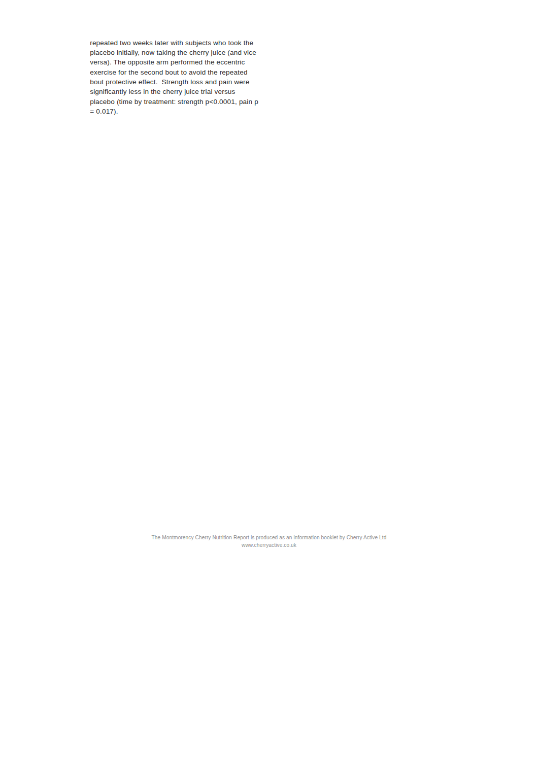repeated two weeks later with subjects who took the placebo initially, now taking the cherry juice (and vice versa). The opposite arm performed the eccentric exercise for the second bout to avoid the repeated bout protective effect. Strength loss and pain were significantly less in the cherry juice trial versus placebo (time by treatment: strength p<0.0001, pain p = 0.017).
The Montmorency Cherry Nutrition Report is produced as an information booklet by Cherry Active Ltd
www.cherryactive.co.uk